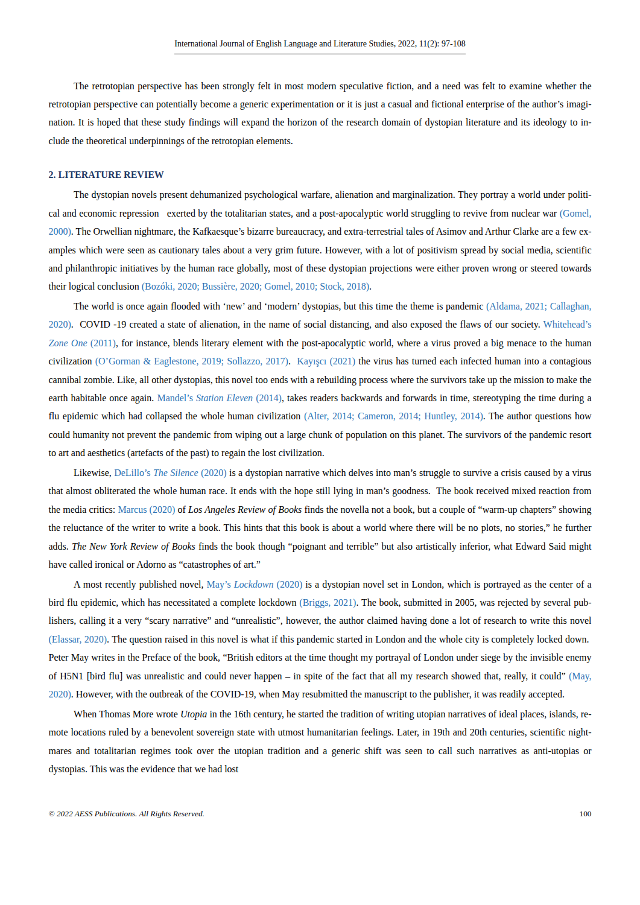International Journal of English Language and Literature Studies, 2022, 11(2): 97-108
The retrotopian perspective has been strongly felt in most modern speculative fiction, and a need was felt to examine whether the retrotopian perspective can potentially become a generic experimentation or it is just a casual and fictional enterprise of the author’s imagination. It is hoped that these study findings will expand the horizon of the research domain of dystopian literature and its ideology to include the theoretical underpinnings of the retrotopian elements.
2. LITERATURE REVIEW
The dystopian novels present dehumanized psychological warfare, alienation and marginalization. They portray a world under political and economic repression exerted by the totalitarian states, and a post-apocalyptic world struggling to revive from nuclear war (Gomel, 2000). The Orwellian nightmare, the Kafkaesque’s bizarre bureaucracy, and extra-terrestrial tales of Asimov and Arthur Clarke are a few examples which were seen as cautionary tales about a very grim future. However, with a lot of positivism spread by social media, scientific and philanthropic initiatives by the human race globally, most of these dystopian projections were either proven wrong or steered towards their logical conclusion (Bozóki, 2020; Bussière, 2020; Gomel, 2010; Stock, 2018).
The world is once again flooded with ‘new’ and ‘modern’ dystopias, but this time the theme is pandemic (Aldama, 2021; Callaghan, 2020). COVID -19 created a state of alienation, in the name of social distancing, and also exposed the flaws of our society. Whitehead’s Zone One (2011), for instance, blends literary element with the post-apocalyptic world, where a virus proved a big menace to the human civilization (O’Gorman & Eaglestone, 2019; Sollazzo, 2017). Kayışcı (2021) the virus has turned each infected human into a contagious cannibal zombie. Like, all other dystopias, this novel too ends with a rebuilding process where the survivors take up the mission to make the earth habitable once again. Mandel’s Station Eleven (2014), takes readers backwards and forwards in time, stereotyping the time during a flu epidemic which had collapsed the whole human civilization (Alter, 2014; Cameron, 2014; Huntley, 2014). The author questions how could humanity not prevent the pandemic from wiping out a large chunk of population on this planet. The survivors of the pandemic resort to art and aesthetics (artefacts of the past) to regain the lost civilization.
Likewise, DeLillo’s The Silence (2020) is a dystopian narrative which delves into man’s struggle to survive a crisis caused by a virus that almost obliterated the whole human race. It ends with the hope still lying in man’s goodness. The book received mixed reaction from the media critics: Marcus (2020) of Los Angeles Review of Books finds the novella not a book, but a couple of “warm-up chapters” showing the reluctance of the writer to write a book. This hints that this book is about a world where there will be no plots, no stories,” he further adds. The New York Review of Books finds the book though “poignant and terrible” but also artistically inferior, what Edward Said might have called ironical or Adorno as “catastrophes of art.”
A most recently published novel, May’s Lockdown (2020) is a dystopian novel set in London, which is portrayed as the center of a bird flu epidemic, which has necessitated a complete lockdown (Briggs, 2021). The book, submitted in 2005, was rejected by several publishers, calling it a very “scary narrative” and “unrealistic”, however, the author claimed having done a lot of research to write this novel (Elassar, 2020). The question raised in this novel is what if this pandemic started in London and the whole city is completely locked down. Peter May writes in the Preface of the book, “British editors at the time thought my portrayal of London under siege by the invisible enemy of H5N1 [bird flu] was unrealistic and could never happen – in spite of the fact that all my research showed that, really, it could” (May, 2020). However, with the outbreak of the COVID-19, when May resubmitted the manuscript to the publisher, it was readily accepted.
When Thomas More wrote Utopia in the 16th century, he started the tradition of writing utopian narratives of ideal places, islands, remote locations ruled by a benevolent sovereign state with utmost humanitarian feelings. Later, in 19th and 20th centuries, scientific nightmares and totalitarian regimes took over the utopian tradition and a generic shift was seen to call such narratives as anti-utopias or dystopias. This was the evidence that we had lost
© 2022 AESS Publications. All Rights Reserved.
100